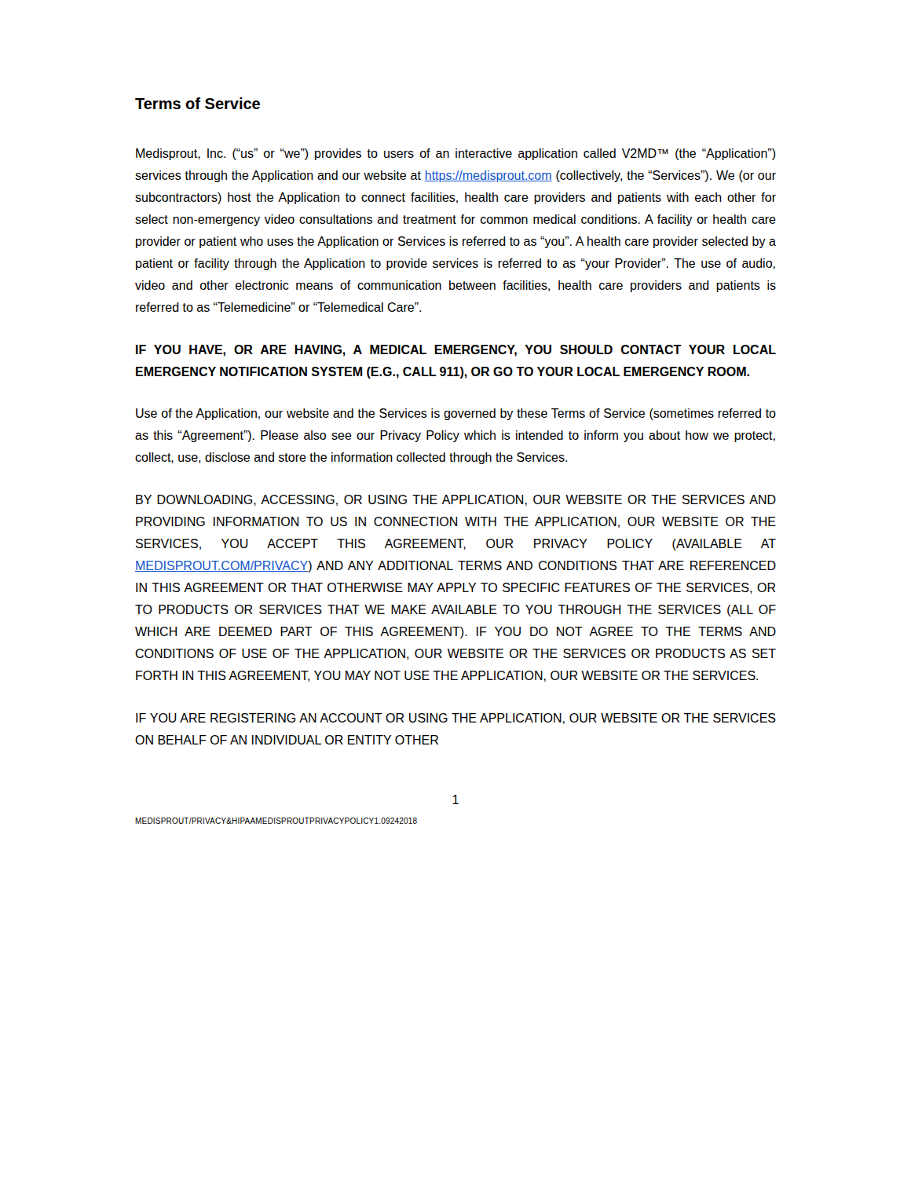Terms of Service
Medisprout, Inc. (“us” or “we”) provides to users of an interactive application called V2MD™ (the “Application”) services through the Application and our website at https://medisprout.com (collectively, the “Services”). We (or our subcontractors) host the Application to connect facilities, health care providers and patients with each other for select non-emergency video consultations and treatment for common medical conditions. A facility or health care provider or patient who uses the Application or Services is referred to as “you”. A health care provider selected by a patient or facility through the Application to provide services is referred to as “your Provider”. The use of audio, video and other electronic means of communication between facilities, health care providers and patients is referred to as “Telemedicine” or “Telemedical Care”.
IF YOU HAVE, OR ARE HAVING, A MEDICAL EMERGENCY, YOU SHOULD CONTACT YOUR LOCAL EMERGENCY NOTIFICATION SYSTEM (E.G., CALL 911), OR GO TO YOUR LOCAL EMERGENCY ROOM.
Use of the Application, our website and the Services is governed by these Terms of Service (sometimes referred to as this “Agreement”). Please also see our Privacy Policy which is intended to inform you about how we protect, collect, use, disclose and store the information collected through the Services.
BY DOWNLOADING, ACCESSING, OR USING THE APPLICATION, OUR WEBSITE OR THE SERVICES AND PROVIDING INFORMATION TO US IN CONNECTION WITH THE APPLICATION, OUR WEBSITE OR THE SERVICES, YOU ACCEPT THIS AGREEMENT, OUR PRIVACY POLICY (AVAILABLE AT MEDISPROUT.COM/PRIVACY) AND ANY ADDITIONAL TERMS AND CONDITIONS THAT ARE REFERENCED IN THIS AGREEMENT OR THAT OTHERWISE MAY APPLY TO SPECIFIC FEATURES OF THE SERVICES, OR TO PRODUCTS OR SERVICES THAT WE MAKE AVAILABLE TO YOU THROUGH THE SERVICES (ALL OF WHICH ARE DEEMED PART OF THIS AGREEMENT). IF YOU DO NOT AGREE TO THE TERMS AND CONDITIONS OF USE OF THE APPLICATION, OUR WEBSITE OR THE SERVICES OR PRODUCTS AS SET FORTH IN THIS AGREEMENT, YOU MAY NOT USE THE APPLICATION, OUR WEBSITE OR THE SERVICES.
IF YOU ARE REGISTERING AN ACCOUNT OR USING THE APPLICATION, OUR WEBSITE OR THE SERVICES ON BEHALF OF AN INDIVIDUAL OR ENTITY OTHER
1
MEDISPROUT/PRIVACY&HIPAAMEDISPROUTPRIVACYPOLICY1.09242018